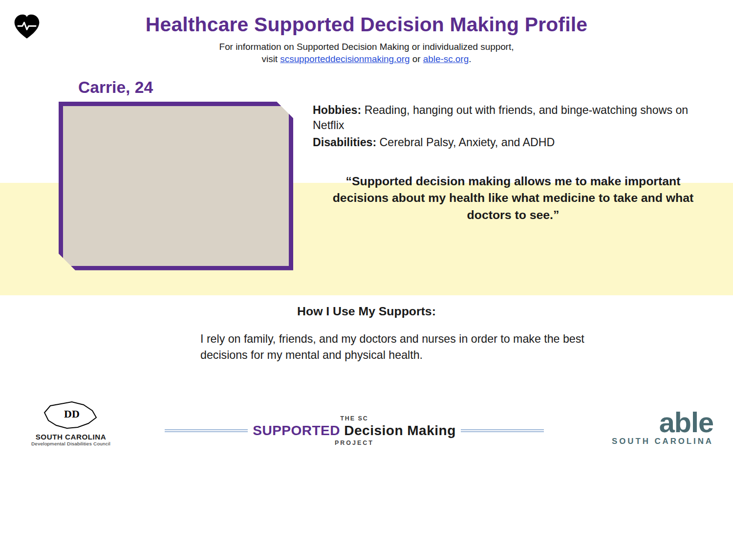Healthcare Supported Decision Making Profile
For information on Supported Decision Making or individualized support,
visit scsupporteddecisionmaking.org or able-sc.org.
Carrie, 24
Hobbies: Reading, hanging out with friends, and binge-watching shows on Netflix
Disabilities: Cerebral Palsy, Anxiety, and ADHD
“Supported decision making allows me to make important decisions about my health like what medicine to take and what doctors to see.”
How I Use My Supports:
I rely on family, friends, and my doctors and nurses in order to make the best decisions for my mental and physical health.
DD
SOUTH CAROLINA
Developmental Disabilities Council
THE SC
SUPPORTED Decision Making
PROJECT
able
SOUTH CAROLINA